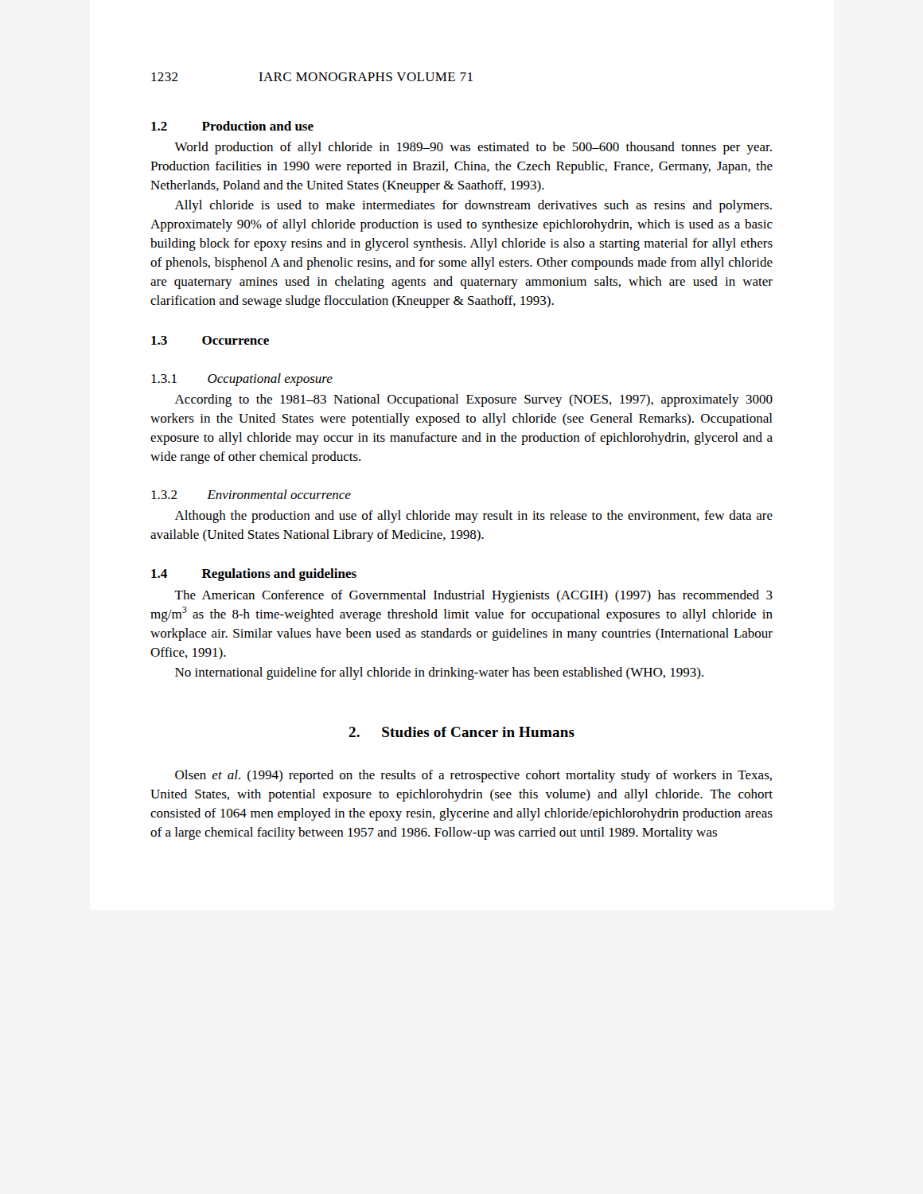1232 IARC Monographs Volume 71
1.2 Production and use
World production of allyl chloride in 1989–90 was estimated to be 500–600 thousand tonnes per year. Production facilities in 1990 were reported in Brazil, China, the Czech Republic, France, Germany, Japan, the Netherlands, Poland and the United States (Kneupper & Saathoff, 1993).
Allyl chloride is used to make intermediates for downstream derivatives such as resins and polymers. Approximately 90% of allyl chloride production is used to synthesize epichlorohydrin, which is used as a basic building block for epoxy resins and in glycerol synthesis. Allyl chloride is also a starting material for allyl ethers of phenols, bisphenol A and phenolic resins, and for some allyl esters. Other compounds made from allyl chloride are quaternary amines used in chelating agents and quaternary ammonium salts, which are used in water clarification and sewage sludge flocculation (Kneupper & Saathoff, 1993).
1.3 Occurrence
1.3.1 Occupational exposure
According to the 1981–83 National Occupational Exposure Survey (NOES, 1997), approximately 3000 workers in the United States were potentially exposed to allyl chloride (see General Remarks). Occupational exposure to allyl chloride may occur in its manufacture and in the production of epichlorohydrin, glycerol and a wide range of other chemical products.
1.3.2 Environmental occurrence
Although the production and use of allyl chloride may result in its release to the environment, few data are available (United States National Library of Medicine, 1998).
1.4 Regulations and guidelines
The American Conference of Governmental Industrial Hygienists (ACGIH) (1997) has recommended 3 mg/m3 as the 8-h time-weighted average threshold limit value for occupational exposures to allyl chloride in workplace air. Similar values have been used as standards or guidelines in many countries (International Labour Office, 1991).
No international guideline for allyl chloride in drinking-water has been established (WHO, 1993).
2. Studies of Cancer in Humans
Olsen et al. (1994) reported on the results of a retrospective cohort mortality study of workers in Texas, United States, with potential exposure to epichlorohydrin (see this volume) and allyl chloride. The cohort consisted of 1064 men employed in the epoxy resin, glycerine and allyl chloride/epichlorohydrin production areas of a large chemical facility between 1957 and 1986. Follow-up was carried out until 1989. Mortality was